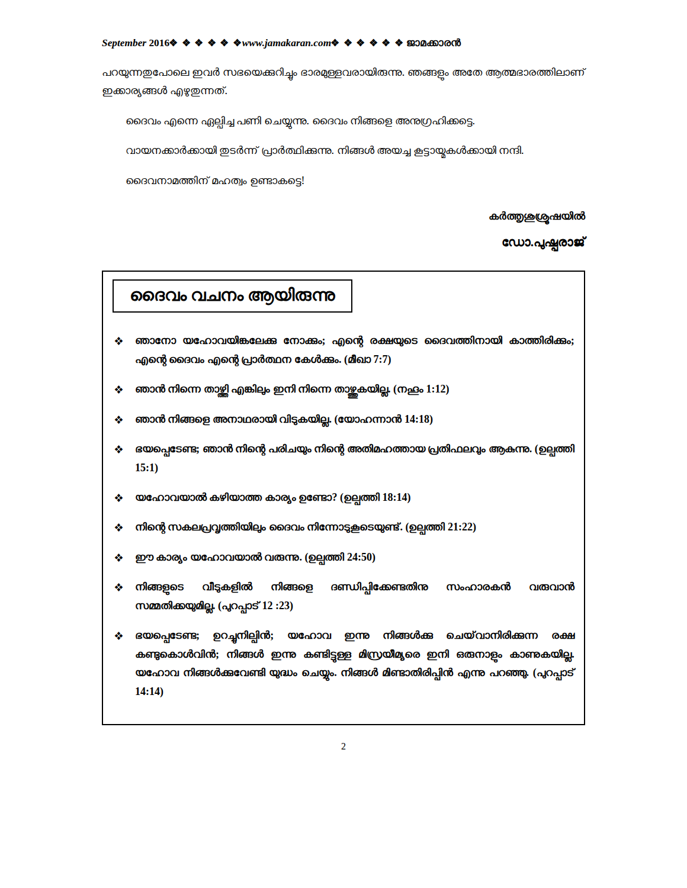September 2016❖ ❖ ❖ ❖ ❖ ❖www.jamakaran.com❖ ❖ ❖ ❖ ❖ ❖ ജാമക്കാരൻ
പറയുന്നതുപോലെ ഇവർ സഭയെക്കുറിച്ചും ഭാരമുള്ളവരായിരുന്നു. ഞങ്ങളും അതേ ആത്മഭാരത്തിലാണ് ഇക്കാര്യങ്ങൾ എഴുതുന്നത്.
ദൈവം എന്നെ ഏല്പിച്ച പണി ചെയ്യുന്നു. ദൈവം നിങ്ങളെ അനുഗ്രഹിക്കട്ടെ.
വായനക്കാർക്കായി തുടർന്ന് പ്രാർത്ഥിക്കുന്നു. നിങ്ങൾ അയച്ച കൂട്ടായ്മകൾക്കായി നന്ദി.
ദൈവനാമത്തിന് മഹത്വം ഉണ്ടാകട്ടെ!
കർത്തൃശുശ്രൂഷയിൽ ഡോ.പുഷ്പരാജ്
ദൈവം വചനം ആയിരുന്നു
ഞാനോ യഹോവയിങ്കലേക്കു നോക്കും; എന്റെ രക്ഷയുടെ ദൈവത്തിനായി കാത്തിരിക്കും; എന്റെ ദൈവം എന്റെ പ്രാർത്ഥന കേൾക്കും. (മീഖാ 7:7)
ഞാൻ നിന്നെ താഴ്ത്തി എങ്കിലും ഇനി നിന്നെ താഴ്ത്തുകയില്ല. (നഹൂം 1:12)
ഞാൻ നിങ്ങളെ അനാഥരായി വിടുകയില്ല. (യോഹന്നാൻ 14:18)
ഭയപ്പെടേണ്ട; ഞാൻ നിന്റെ പരിചയും നിന്റെ അതിമഹത്തായ പ്രതിഫലവും ആകുന്നു. (ഉല്പത്തി 15:1)
യഹോവയാൽ കഴിയാത്ത കാര്യം ഉണ്ടോ? (ഉല്പത്തി 18:14)
നിന്റെ സകലപ്രവൃത്തിയിലും ദൈവം നിന്നോടുകൂടെയുണ്ട്. (ഉല്പത്തി 21:22)
ഈ കാര്യം യഹോവയാൽ വരുന്നു. (ഉല്പത്തി 24:50)
നിങ്ങളുടെ വീടുകളിൽ നിങ്ങളെ ദണ്ഡിപ്പിക്കേണ്ടതിനു സംഹാരകൻ വരുവാൻ സമ്മതിക്കയുമില്ല. (പുറപ്പാട് 12 :23)
ഭയപ്പെടേണ്ട; ഉറച്ചുനില്പിൻ; യഹോവ ഇന്നു നിങ്ങൾക്കു ചെയ്‌വാനിരിക്കുന്ന രക്ഷ കണ്ടുകൊൾവിൻ; നിങ്ങൾ ഇന്നു കണ്ടിട്ടുള്ള മിസ്രയീമ്യരെ ഇനി ഒരുനാളും കാണുകയില്ല. യഹോവ നിങ്ങൾക്കുവേണ്ടി യുദ്ധം ചെയ്യും. നിങ്ങൾ മിണ്ടാതിരിപ്പിൻ എന്നു പറഞ്ഞു. (പുറപ്പാട് 14:14)
2